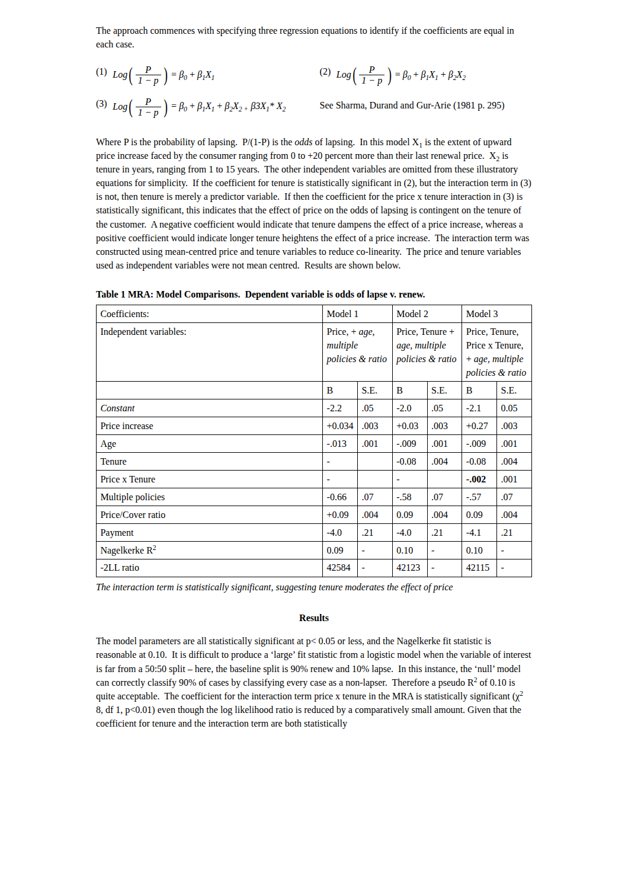The approach commences with specifying three regression equations to identify if the coefficients are equal in each case.
(1) Log(P 1 − p) = β0 + β1X1
(2) Log(P 1 − p) = β0 + β1X1 + β2X2
(3) Log(P 1 − p) = β0 + β1X1 + β2X2 + β3X1* X2
See Sharma, Durand and Gur-Arie (1981 p. 295)
Where P is the probability of lapsing. P/(1-P) is the odds of lapsing. In this model X1 is the extent of upward price increase faced by the consumer ranging from 0 to +20 percent more than their last renewal price. X2 is tenure in years, ranging from 1 to 15 years. The other independent variables are omitted from these illustratory equations for simplicity. If the coefficient for tenure is statistically significant in (2), but the interaction term in (3) is not, then tenure is merely a predictor variable. If then the coefficient for the price x tenure interaction in (3) is statistically significant, this indicates that the effect of price on the odds of lapsing is contingent on the tenure of the customer. A negative coefficient would indicate that tenure dampens the effect of a price increase, whereas a positive coefficient would indicate longer tenure heightens the effect of a price increase. The interaction term was constructed using mean-centred price and tenure variables to reduce co-linearity. The price and tenure variables used as independent variables were not mean centred. Results are shown below.
Table 1 MRA: Model Comparisons. Dependent variable is odds of lapse v. renew.
| Coefficients: | Model 1 | Model 2 | Model 3 |
| Independent variables: | Price, + age, multiple policies & ratio | Price, Tenure + age, multiple policies & ratio | Price, Tenure, Price x Tenure, + age, multiple policies & ratio |
| | B | S.E. | B | S.E. | B | S.E. |
| Constant | -2.2 | .05 | -2.0 | .05 | -2.1 | 0.05 |
| Price increase | +0.034 | .003 | +0.03 | .003 | +0.27 | .003 |
| Age | -.013 | .001 | -.009 | .001 | -.009 | .001 |
| Tenure | - | | -0.08 | .004 | -0.08 | .004 |
| Price x Tenure | - | | - | | -.002 | .001 |
| Multiple policies | -0.66 | .07 | -.58 | .07 | -.57 | .07 |
| Price/Cover ratio | +0.09 | .004 | 0.09 | .004 | 0.09 | .004 |
| Payment | -4.0 | .21 | -4.0 | .21 | -4.1 | .21 |
| Nagelkerke R 2 | 0.09 | - | 0.10 | - | 0.10 | - |
| -2LL ratio | 42584 | - | 42123 | - | 42115 | - |
The interaction term is statistically significant, suggesting tenure moderates the effect of price
Results
The model parameters are all statistically significant at p< 0.05 or less, and the Nagelkerke fit statistic is reasonable at 0.10. It is difficult to produce a ‘large’ fit statistic from a logistic model when the variable of interest is far from a 50:50 split – here, the baseline split is 90% renew and 10% lapse. In this instance, the ‘null’ model can correctly classify 90% of cases by classifying every case as a non-lapser. Therefore a pseudo R2 of 0.10 is quite acceptable. The coefficient for the interaction term price x tenure in the MRA is statistically significant (χ2 8, df 1, p<0.01) even though the log likelihood ratio is reduced by a comparatively small amount. Given that the coefficient for tenure and the interaction term are both statistically